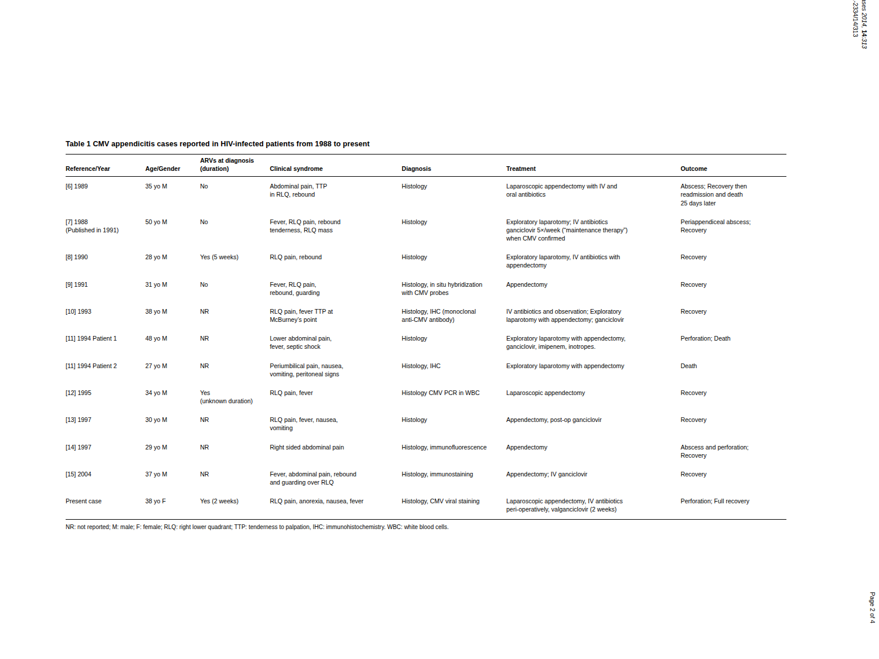Faldetta et al. BMC Infectious Diseases 2014, 14:313
http://www.biomedcentral.com/1471-2334/14/313
Page 2 of 4
Table 1 CMV appendicitis cases reported in HIV-infected patients from 1988 to present
| Reference/Year | Age/Gender | ARVs at diagnosis (duration) | Clinical syndrome | Diagnosis | Treatment | Outcome |
| --- | --- | --- | --- | --- | --- | --- |
| [6] 1989 | 35 yo M | No | Abdominal pain, TTP in RLQ, rebound | Histology | Laparoscopic appendectomy with IV and oral antibiotics | Abscess; Recovery then readmission and death 25 days later |
| [7] 1988 (Published in 1991) | 50 yo M | No | Fever, RLQ pain, rebound tenderness, RLQ mass | Histology | Exploratory laparotomy; IV antibiotics ganciclovir 5×/week (“maintenance therapy”) when CMV confirmed | Periappendiceal abscess; Recovery |
| [8] 1990 | 28 yo M | Yes (5 weeks) | RLQ pain, rebound | Histology | Exploratory laparotomy, IV antibiotics with appendectomy | Recovery |
| [9] 1991 | 31 yo M | No | Fever, RLQ pain, rebound, guarding | Histology, in situ hybridization with CMV probes | Appendectomy | Recovery |
| [10] 1993 | 38 yo M | NR | RLQ pain, fever TTP at McBurney’s point | Histology, IHC (monoclonal anti-CMV antibody) | IV antibiotics and observation; Exploratory laparotomy with appendectomy; ganciclovir | Recovery |
| [11] 1994 Patient 1 | 48 yo M | NR | Lower abdominal pain, fever, septic shock | Histology | Exploratory laparotomy with appendectomy, ganciclovir, imipenem, inotropes. | Perforation; Death |
| [11] 1994 Patient 2 | 27 yo M | NR | Periumbilical pain, nausea, vomiting, peritoneal signs | Histology, IHC | Exploratory laparotomy with appendectomy | Death |
| [12] 1995 | 34 yo M | Yes (unknown duration) | RLQ pain, fever | Histology CMV PCR in WBC | Laparoscopic appendectomy | Recovery |
| [13] 1997 | 30 yo M | NR | RLQ pain, fever, nausea, vomiting | Histology | Appendectomy, post-op ganciclovir | Recovery |
| [14] 1997 | 29 yo M | NR | Right sided abdominal pain | Histology, immunofluorescence | Appendectomy | Abscess and perforation; Recovery |
| [15] 2004 | 37 yo M | NR | Fever, abdominal pain, rebound and guarding over RLQ | Histology, immunostaining | Appendectomy; IV ganciclovir | Recovery |
| Present case | 38 yo F | Yes (2 weeks) | RLQ pain, anorexia, nausea, fever | Histology, CMV viral staining | Laparoscopic appendectomy, IV antibiotics peri-operatively, valganciclovir (2 weeks) | Perforation; Full recovery |
NR: not reported; M: male; F: female; RLQ: right lower quadrant; TTP: tenderness to palpation, IHC: immunohistochemistry. WBC: white blood cells.